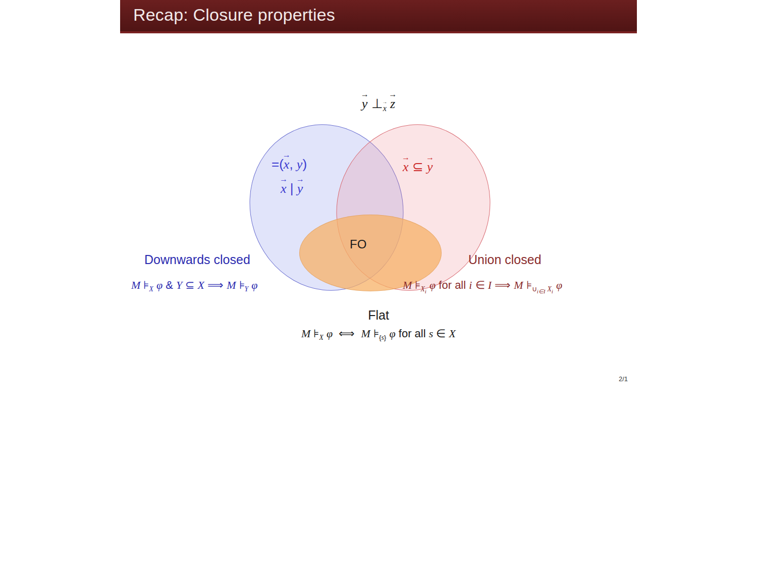Recap: Closure properties
y ⊥x z
=(x, y)
x | y
x ⊆ y
FO
Downwards closed
Union closed
M ⊧X φ & Y ⊆ X ⟹ M ⊧Y φ
M ⊧Xi φ for all i ∈ I ⟹ M ⊧∪i∈I Xi φ
Flat
M ⊧X φ ⟺ M ⊧{s} φ for all s ∈ X
2/1